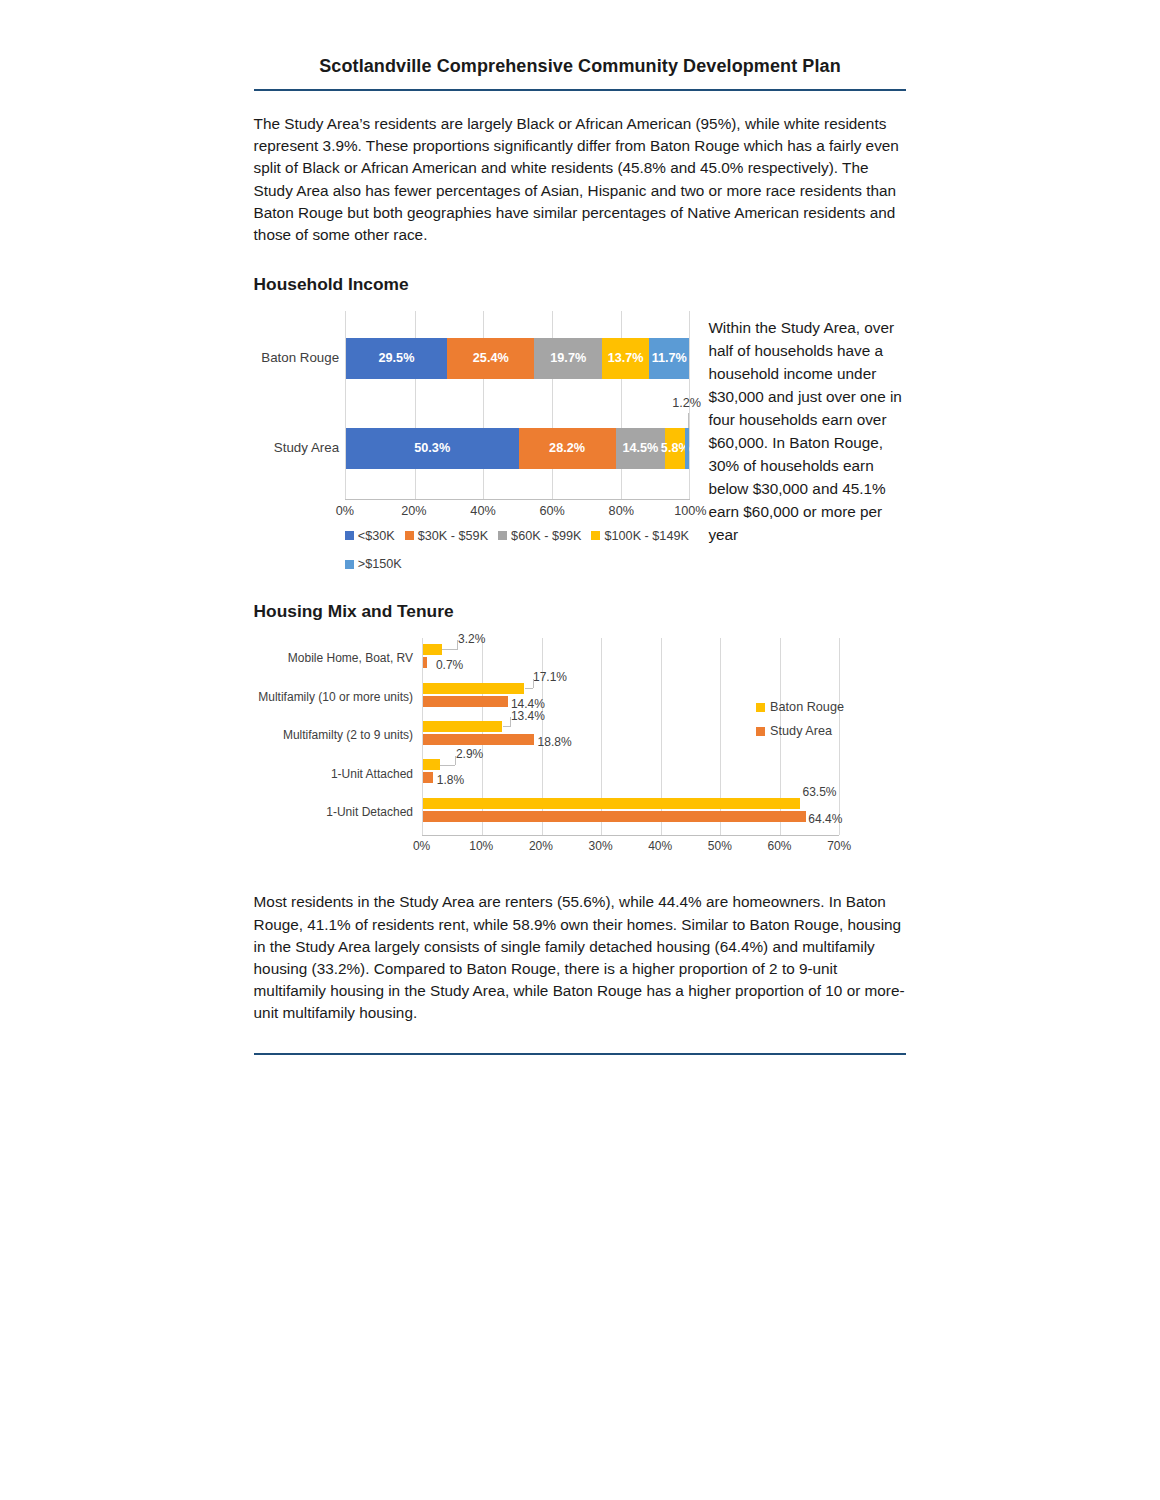Scotlandville Comprehensive Community Development Plan
The Study Area’s residents are largely Black or African American (95%), while white residents represent 3.9%. These proportions significantly differ from Baton Rouge which has a fairly even split of Black or African American and white residents (45.8% and 45.0% respectively). The Study Area also has fewer percentages of Asian, Hispanic and two or more race residents than Baton Rouge but both geographies have similar percentages of Native American residents and those of some other race.
Household Income
Baton Rouge
29.5%
25.4%
19.7%
13.7%
11.7%
Study Area
50.3%
28.2%
14.5%
5.8%
1.2%
0% 20% 40% 60% 80% 100%
<$30K
$30K - $59K
$60K - $99K
$100K - $149K
>$150K
Within the Study Area, over half of households have a household income under $30,000 and just over one in four households earn over $60,000. In Baton Rouge, 30% of households earn below $30,000 and 45.1% earn $60,000 or more per year
Housing Mix and Tenure
Mobile Home, Boat, RV
3.2%
0.7%
Multifamily (10 or more units)
17.1%
14.4%
Multifamilty (2 to 9 units)
13.4%
18.8%
1-Unit Attached
2.9%
1.8%
1-Unit Detached
63.5%
64.4%
0% 10% 20% 30% 40% 50% 60% 70%
Baton Rouge
Study Area
Most residents in the Study Area are renters (55.6%), while 44.4% are homeowners. In Baton Rouge, 41.1% of residents rent, while 58.9% own their homes. Similar to Baton Rouge, housing in the Study Area largely consists of single family detached housing (64.4%) and multifamily housing (33.2%). Compared to Baton Rouge, there is a higher proportion of 2 to 9-unit multifamily housing in the Study Area, while Baton Rouge has a higher proportion of 10 or more-unit multifamily housing.